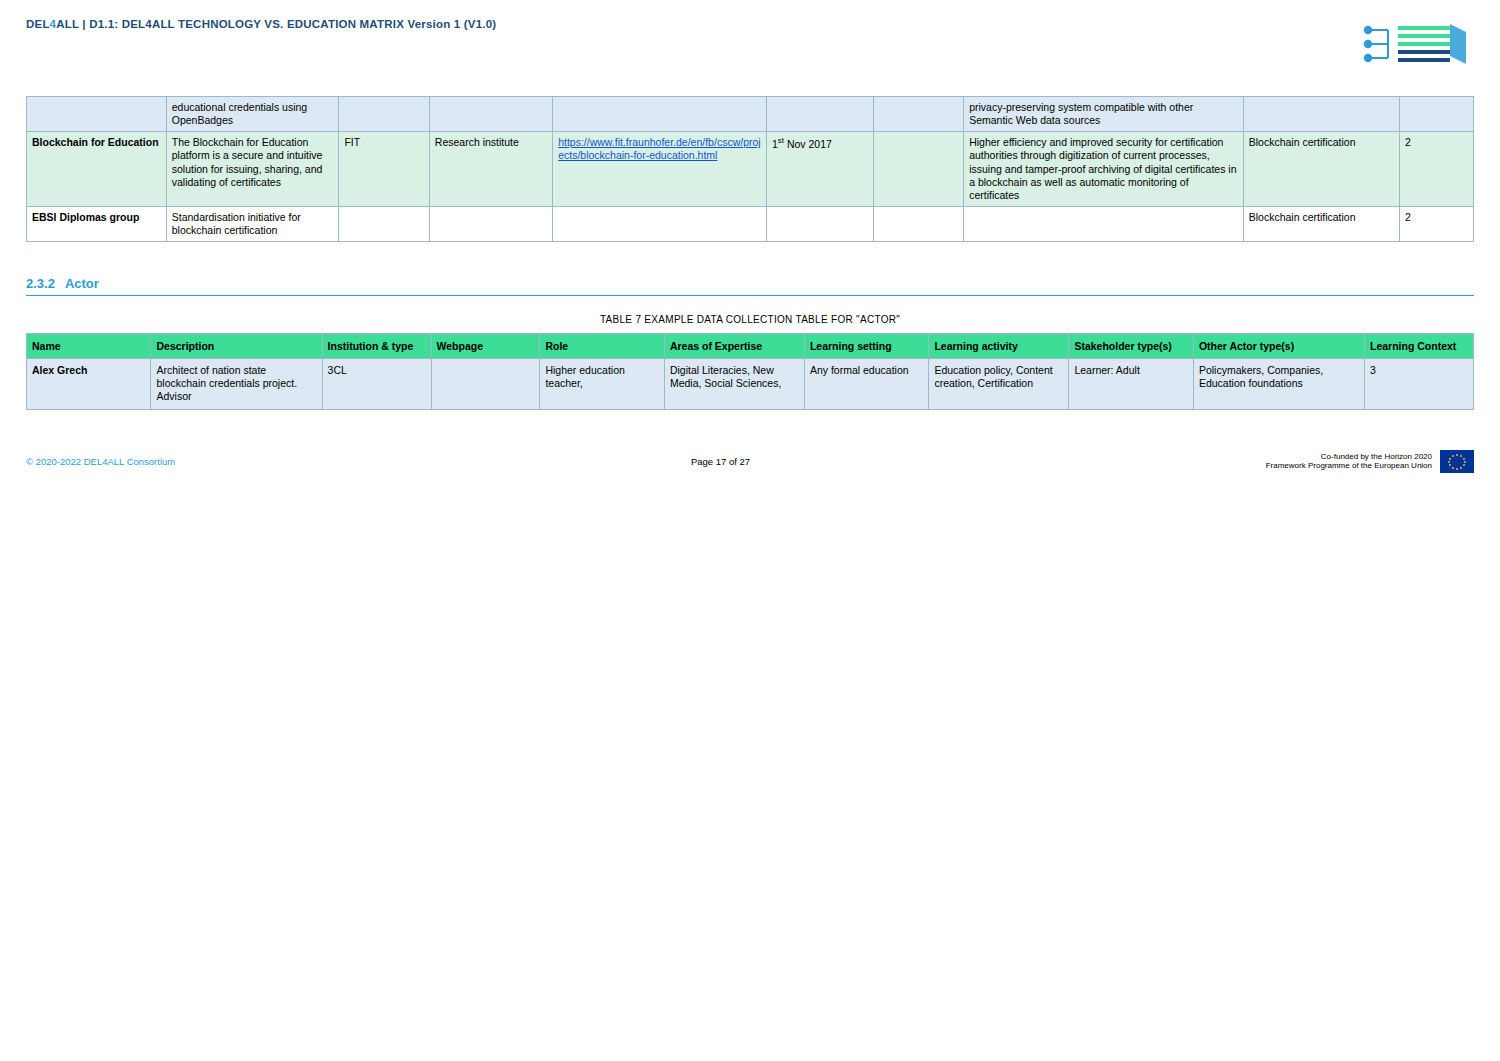DEL 4 ALL | D1.1: DEL4ALL TECHNOLOGY VS. EDUCATION MATRIX Version 1 (V1.0)
| | educational credentials using OpenBadges | | | | | | privacy-preserving system compatible with other Semantic Web data sources | | |
| Blockchain for Education | The Blockchain for Education platform is a secure and intuitive solution for issuing, sharing, and validating of certificates | FIT | Research institute | https://www.fit.fraunhofer.de/en/fb/cscw/projects/blockchain-for-education.html | 1 st Nov 2017 | | Higher efficiency and improved security for certification authorities through digitization of current processes, issuing and tamper-proof archiving of digital certificates in a blockchain as well as automatic monitoring of certificates | Blockchain certification | 2 |
| EBSI Diplomas group | Standardisation initiative for blockchain certification | | | | | | | Blockchain certification | 2 |
2.3.2 Actor
TABLE 7 EXAMPLE DATA COLLECTION TABLE FOR "ACTOR"
| Name | Description | Institution & type | Webpage | Role | Areas of Expertise | Learning setting | Learning activity | Stakeholder type(s) | Other Actor type(s) | Learning Context |
| --- | --- | --- | --- | --- | --- | --- | --- | --- | --- | --- |
| Alex Grech | Architect of nation state blockchain credentials project. Advisor | 3CL | | Higher education teacher, | Digital Literacies, New Media, Social Sciences, | Any formal education | Education policy, Content creation, Certification | Learner: Adult | Policymakers, Companies, Education foundations | 3 |
© 2020-2022 DEL4ALL Consortium
Page 17 of 27
Co-funded by the Horizon 2020
Framework Programme of the European Union